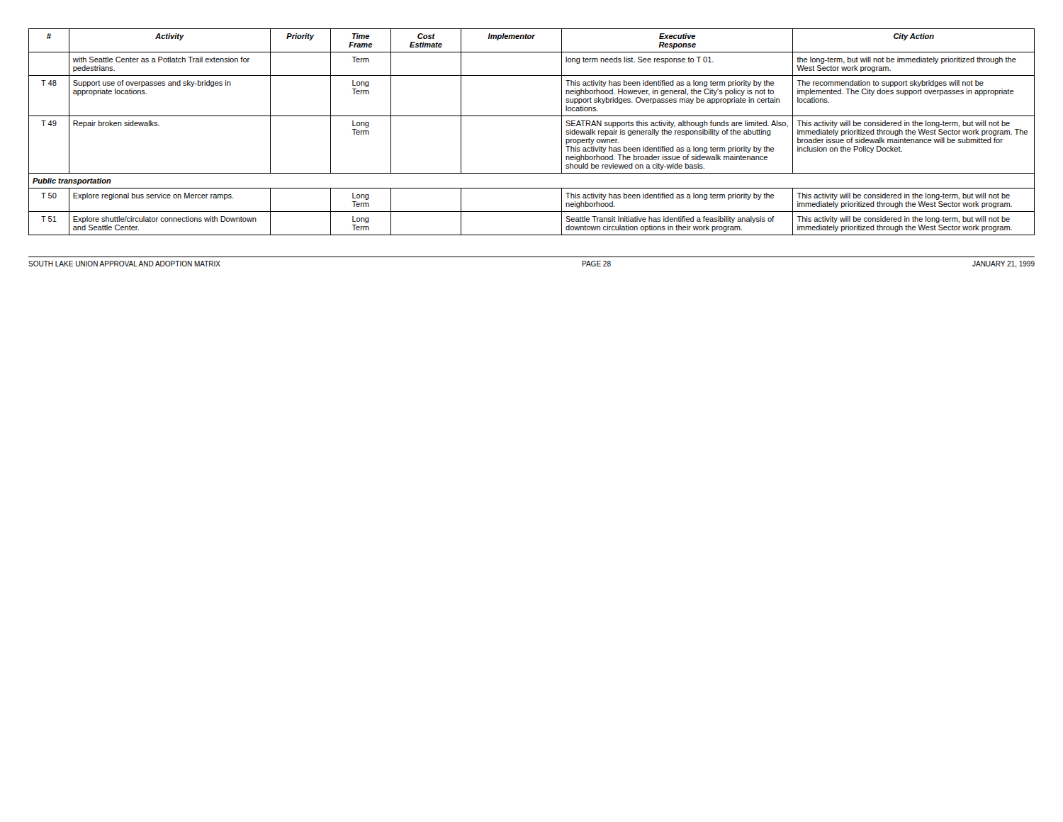| # | Activity | Priority | Time Frame | Cost Estimate | Implementor | Executive Response | City Action |
| --- | --- | --- | --- | --- | --- | --- | --- |
| | with Seattle Center as a Potlatch Trail extension for pedestrians. | | Term | | | long term needs list. See response to T 01. | the long-term, but will not be immediately prioritized through the West Sector work program. |
| T 48 | Support use of overpasses and sky-bridges in appropriate locations. | | Long Term | | | This activity has been identified as a long term priority by the neighborhood. However, in general, the City's policy is not to support skybridges. Overpasses may be appropriate in certain locations. | The recommendation to support skybridges will not be implemented. The City does support overpasses in appropriate locations. |
| T 49 | Repair broken sidewalks. | | Long Term | | | SEATRAN supports this activity, although funds are limited. Also, sidewalk repair is generally the responsibility of the abutting property owner. This activity has been identified as a long term priority by the neighborhood. The broader issue of sidewalk maintenance should be reviewed on a city-wide basis. | This activity will be considered in the long-term, but will not be immediately prioritized through the West Sector work program. The broader issue of sidewalk maintenance will be submitted for inclusion on the Policy Docket. |
| Public transportation |
| T 50 | Explore regional bus service on Mercer ramps. | | Long Term | | | This activity has been identified as a long term priority by the neighborhood. | This activity will be considered in the long-term, but will not be immediately prioritized through the West Sector work program. |
| T 51 | Explore shuttle/circulator connections with Downtown and Seattle Center. | | Long Term | | | Seattle Transit Initiative has identified a feasibility analysis of downtown circulation options in their work program. | This activity will be considered in the long-term, but will not be immediately prioritized through the West Sector work program. |
SOUTH LAKE UNION APPROVAL AND ADOPTION MATRIX
PAGE 28
JANUARY 21, 1999